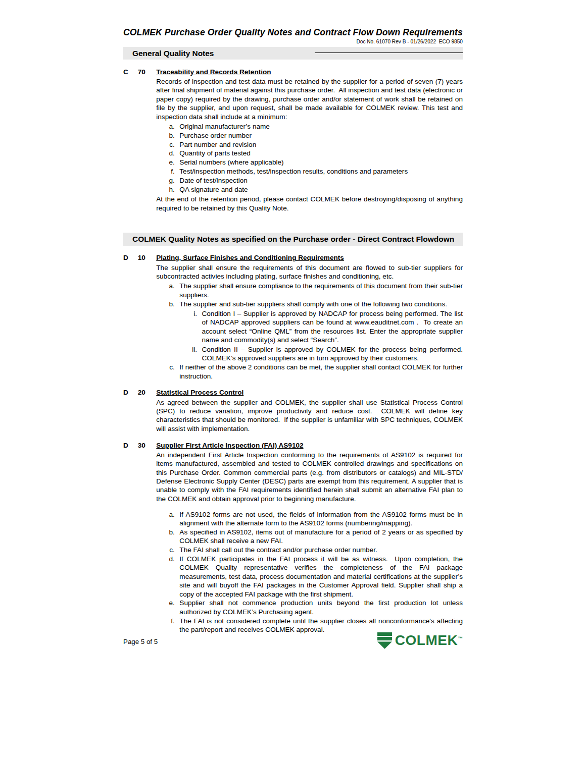COLMEK Purchase Order Quality Notes and Contract Flow Down Requirements
General Quality Notes Doc No. 61070 Rev B - 01/26/2022 ECO 9850
C 70 Traceability and Records Retention
Records of inspection and test data must be retained by the supplier for a period of seven (7) years after final shipment of material against this purchase order. All inspection and test data (electronic or paper copy) required by the drawing, purchase order and/or statement of work shall be retained on file by the supplier, and upon request, shall be made available for COLMEK review. This test and inspection data shall include at a minimum:
Original manufacturer’s name
Purchase order number
Part number and revision
Quantity of parts tested
Serial numbers (where applicable)
Test/inspection methods, test/inspection results, conditions and parameters
Date of test/inspection
QA signature and date
At the end of the retention period, please contact COLMEK before destroying/disposing of anything required to be retained by this Quality Note.
COLMEK Quality Notes as specified on the Purchase order - Direct Contract Flowdown
D 10 Plating, Surface Finishes and Conditioning Requirements
The supplier shall ensure the requirements of this document are flowed to sub-tier suppliers for subcontracted activies including plating, surface finishes and conditioning, etc.
The supplier shall ensure compliance to the requirements of this document from their sub-tier suppliers.
The supplier and sub-tier suppliers shall comply with one of the following two conditions.
Condition I – Supplier is approved by NADCAP for process being performed. The list of NADCAP approved suppliers can be found at www.eauditnet.com . To create an account select “Online QML” from the resources list. Enter the appropriate supplier name and commodity(s) and select “Search”.
Condition II – Supplier is approved by COLMEK for the process being performed. COLMEK’s approved suppliers are in turn approved by their customers.
If neither of the above 2 conditions can be met, the supplier shall contact COLMEK for further instruction.
D 20 Statistical Process Control
As agreed between the supplier and COLMEK, the supplier shall use Statistical Process Control (SPC) to reduce variation, improve productivity and reduce cost. COLMEK will define key characteristics that should be monitored. If the supplier is unfamiliar with SPC techniques, COLMEK will assist with implementation.
D 30 Supplier First Article Inspection (FAI) AS9102
An independent First Article Inspection conforming to the requirements of AS9102 is required for items manufactured, assembled and tested to COLMEK controlled drawings and specifications on this Purchase Order. Common commercial parts (e.g. from distributors or catalogs) and MIL-STD/ Defense Electronic Supply Center (DESC) parts are exempt from this requirement. A supplier that is unable to comply with the FAI requirements identified herein shall submit an alternative FAI plan to the COLMEK and obtain approval prior to beginning manufacture.
If AS9102 forms are not used, the fields of information from the AS9102 forms must be in alignment with the alternate form to the AS9102 forms (numbering/mapping).
As specified in AS9102, items out of manufacture for a period of 2 years or as specified by COLMEK shall receive a new FAI.
The FAI shall call out the contract and/or purchase order number.
If COLMEK participates in the FAI process it will be as witness. Upon completion, the COLMEK Quality representative verifies the completeness of the FAI package measurements, test data, process documentation and material certifications at the supplier’s site and will buyoff the FAI packages in the Customer Approval field. Supplier shall ship a copy of the accepted FAI package with the first shipment.
Supplier shall not commence production units beyond the first production lot unless authorized by COLMEK’s Purchasing agent.
The FAI is not considered complete until the supplier closes all nonconformance's affecting the part/report and receives COLMEK approval.
Page 5 of 5
COLMEK™